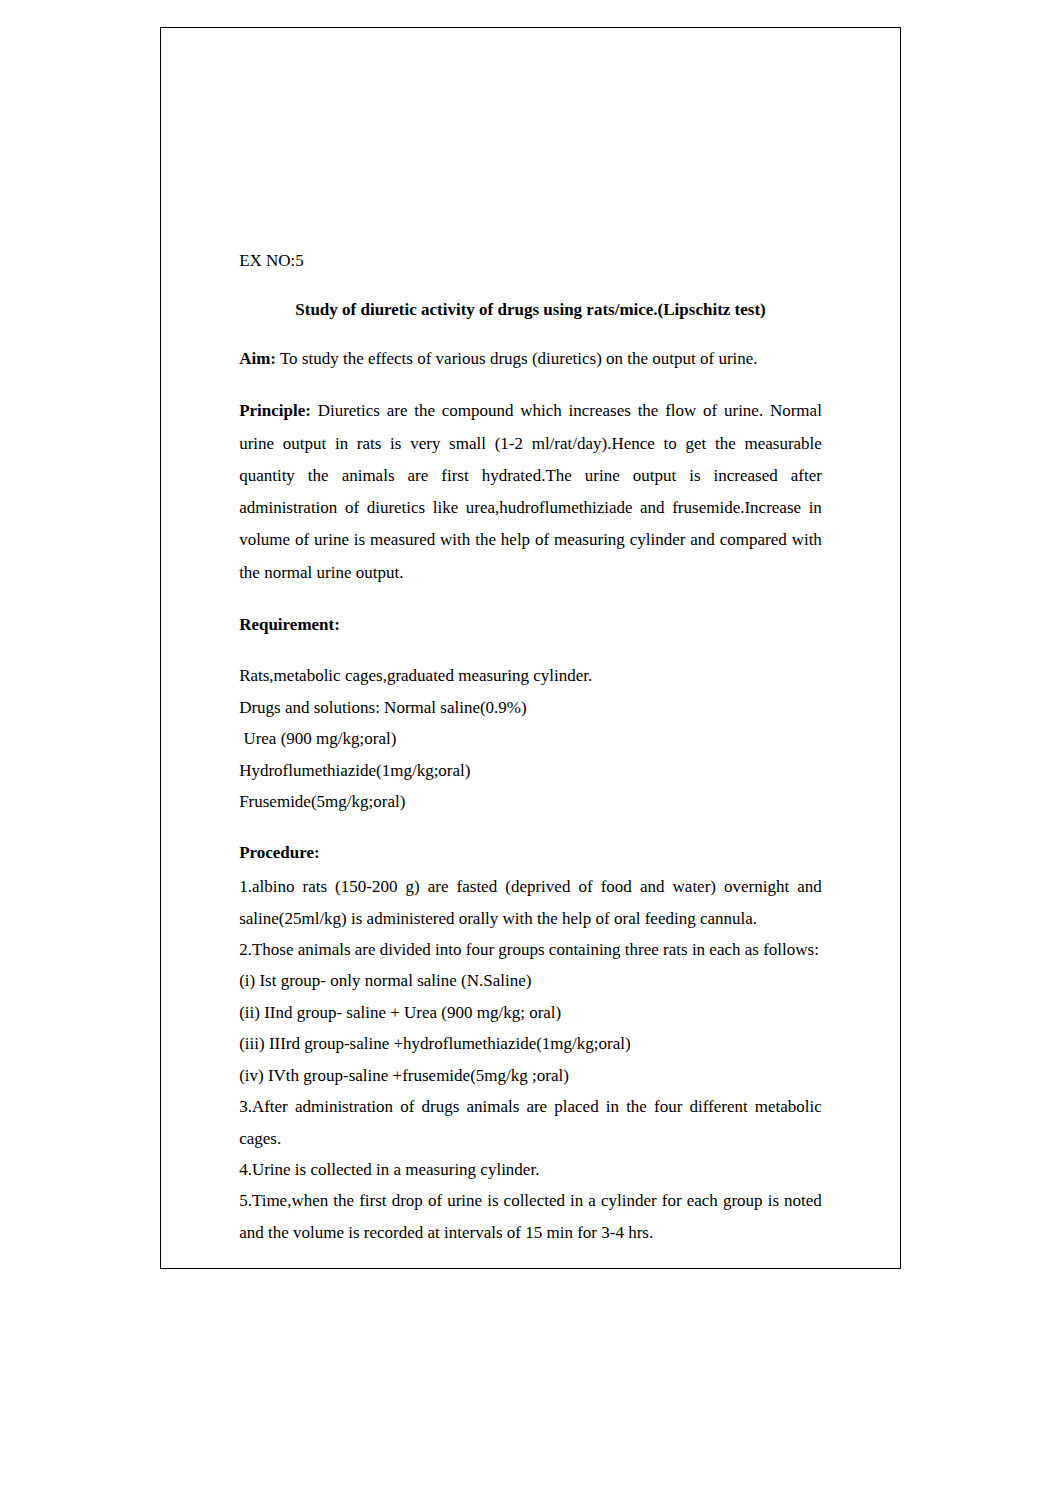EX NO:5
Study of diuretic activity of drugs using rats/mice.(Lipschitz test)
Aim: To study the effects of various drugs (diuretics) on the output of urine.
Principle: Diuretics are the compound which increases the flow of urine. Normal urine output in rats is very small (1-2 ml/rat/day).Hence to get the measurable quantity the animals are first hydrated.The urine output is increased after administration of diuretics like urea,hudroflumethiziade and frusemide.Increase in volume of urine is measured with the help of measuring cylinder and compared with the normal urine output.
Requirement:
Rats,metabolic cages,graduated measuring cylinder.
Drugs and solutions: Normal saline(0.9%)
Urea (900 mg/kg;oral)
Hydroflumethiazide(1mg/kg;oral)
Frusemide(5mg/kg;oral)
Procedure:
1.albino rats (150-200 g) are fasted (deprived of food and water) overnight and saline(25ml/kg) is administered orally with the help of oral feeding cannula.
2.Those animals are divided into four groups containing three rats in each as follows:
(i) Ist group- only normal saline (N.Saline)
(ii) IInd group- saline + Urea (900 mg/kg; oral)
(iii) IIIrd group-saline +hydroflumethiazide(1mg/kg;oral)
(iv) IVth group-saline +frusemide(5mg/kg ;oral)
3.After administration of drugs animals are placed in the four different metabolic cages.
4.Urine is collected in a measuring cylinder.
5.Time,when the first drop of urine is collected in a cylinder for each group is noted and the volume is recorded at intervals of 15 min for 3-4 hrs.